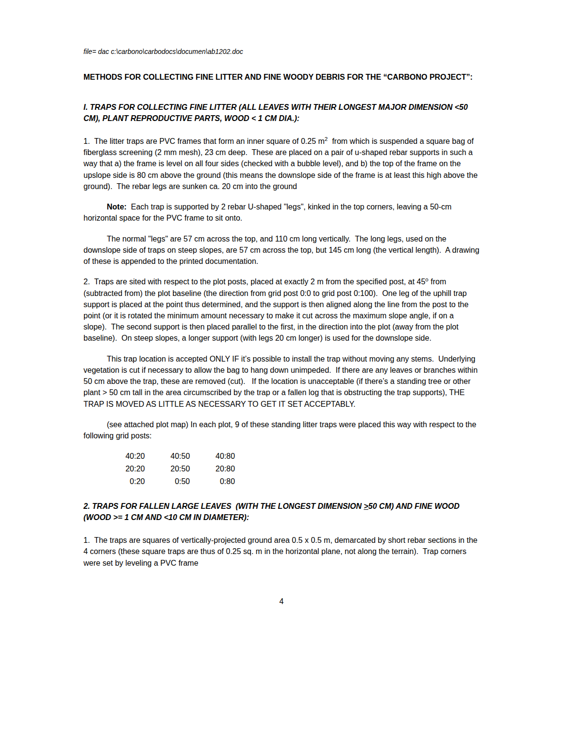file= dac c:\carbono\carbodocs\documen\ab1202.doc
METHODS FOR COLLECTING FINE LITTER AND FINE WOODY DEBRIS FOR THE “CARBONO PROJECT”:
I. TRAPS FOR COLLECTING FINE LITTER (ALL LEAVES WITH THEIR LONGEST MAJOR DIMENSION <50 CM), PLANT REPRODUCTIVE PARTS, WOOD < 1 CM DIA.):
1. The litter traps are PVC frames that form an inner square of 0.25 m2 from which is suspended a square bag of fiberglass screening (2 mm mesh), 23 cm deep. These are placed on a pair of u-shaped rebar supports in such a way that a) the frame is level on all four sides (checked with a bubble level), and b) the top of the frame on the upslope side is 80 cm above the ground (this means the downslope side of the frame is at least this high above the ground). The rebar legs are sunken ca. 20 cm into the ground
Note: Each trap is supported by 2 rebar U-shaped "legs", kinked in the top corners, leaving a 50-cm horizontal space for the PVC frame to sit onto.
The normal "legs" are 57 cm across the top, and 110 cm long vertically. The long legs, used on the downslope side of traps on steep slopes, are 57 cm across the top, but 145 cm long (the vertical length). A drawing of these is appended to the printed documentation.
2. Traps are sited with respect to the plot posts, placed at exactly 2 m from the specified post, at 45o from (subtracted from) the plot baseline (the direction from grid post 0:0 to grid post 0:100). One leg of the uphill trap support is placed at the point thus determined, and the support is then aligned along the line from the post to the point (or it is rotated the minimum amount necessary to make it cut across the maximum slope angle, if on a slope). The second support is then placed parallel to the first, in the direction into the plot (away from the plot baseline). On steep slopes, a longer support (with legs 20 cm longer) is used for the downslope side.
This trap location is accepted ONLY IF it’s possible to install the trap without moving any stems. Underlying vegetation is cut if necessary to allow the bag to hang down unimpeded. If there are any leaves or branches within 50 cm above the trap, these are removed (cut). If the location is unacceptable (if there’s a standing tree or other plant > 50 cm tall in the area circumscribed by the trap or a fallen log that is obstructing the trap supports), THE TRAP IS MOVED AS LITTLE AS NECESSARY TO GET IT SET ACCEPTABLY.
(see attached plot map) In each plot, 9 of these standing litter traps were placed this way with respect to the following grid posts:
| 40:20 | 40:50 | 40:80 |
| 20:20 | 20:50 | 20:80 |
| 0:20 | 0:50 | 0:80 |
2. TRAPS FOR FALLEN LARGE LEAVES (WITH THE LONGEST DIMENSION >50 CM) AND FINE WOOD (WOOD >= 1 CM AND <10 CM IN DIAMETER):
1. The traps are squares of vertically-projected ground area 0.5 x 0.5 m, demarcated by short rebar sections in the 4 corners (these square traps are thus of 0.25 sq. m in the horizontal plane, not along the terrain). Trap corners were set by leveling a PVC frame
4